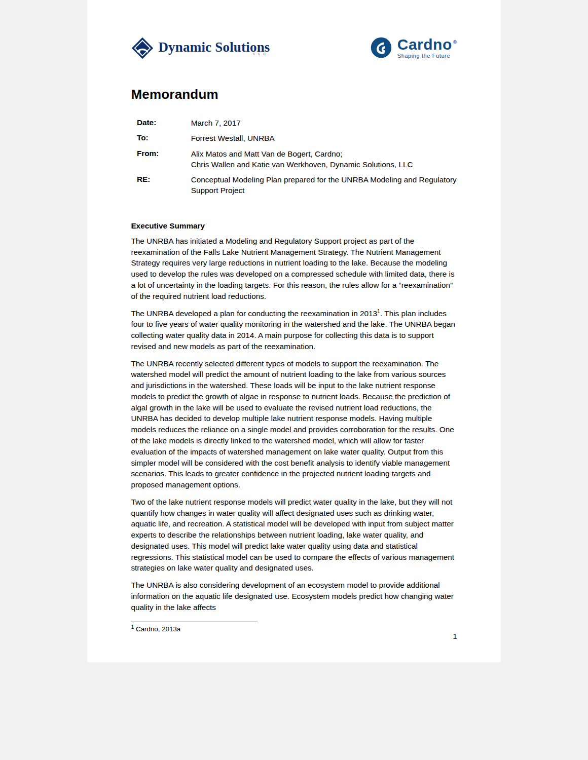Dynamic Solutions
L.L.C.
Cardno®
Shaping the Future
Memorandum
| Date: | March 7, 2017 |
| To: | Forrest Westall, UNRBA |
| From: | Alix Matos and Matt Van de Bogert, Cardno; Chris Wallen and Katie van Werkhoven, Dynamic Solutions, LLC |
| RE: | Conceptual Modeling Plan prepared for the UNRBA Modeling and Regulatory Support Project |
Executive Summary
The UNRBA has initiated a Modeling and Regulatory Support project as part of the reexamination of the Falls Lake Nutrient Management Strategy. The Nutrient Management Strategy requires very large reductions in nutrient loading to the lake. Because the modeling used to develop the rules was developed on a compressed schedule with limited data, there is a lot of uncertainty in the loading targets. For this reason, the rules allow for a “reexamination” of the required nutrient load reductions.
The UNRBA developed a plan for conducting the reexamination in 20131. This plan includes four to five years of water quality monitoring in the watershed and the lake. The UNRBA began collecting water quality data in 2014. A main purpose for collecting this data is to support revised and new models as part of the reexamination.
The UNRBA recently selected different types of models to support the reexamination. The watershed model will predict the amount of nutrient loading to the lake from various sources and jurisdictions in the watershed. These loads will be input to the lake nutrient response models to predict the growth of algae in response to nutrient loads. Because the prediction of algal growth in the lake will be used to evaluate the revised nutrient load reductions, the UNRBA has decided to develop multiple lake nutrient response models. Having multiple models reduces the reliance on a single model and provides corroboration for the results. One of the lake models is directly linked to the watershed model, which will allow for faster evaluation of the impacts of watershed management on lake water quality. Output from this simpler model will be considered with the cost benefit analysis to identify viable management scenarios. This leads to greater confidence in the projected nutrient loading targets and proposed management options.
Two of the lake nutrient response models will predict water quality in the lake, but they will not quantify how changes in water quality will affect designated uses such as drinking water, aquatic life, and recreation. A statistical model will be developed with input from subject matter experts to describe the relationships between nutrient loading, lake water quality, and designated uses. This model will predict lake water quality using data and statistical regressions. This statistical model can be used to compare the effects of various management strategies on lake water quality and designated uses.
The UNRBA is also considering development of an ecosystem model to provide additional information on the aquatic life designated use. Ecosystem models predict how changing water quality in the lake affects
1 Cardno, 2013a
1